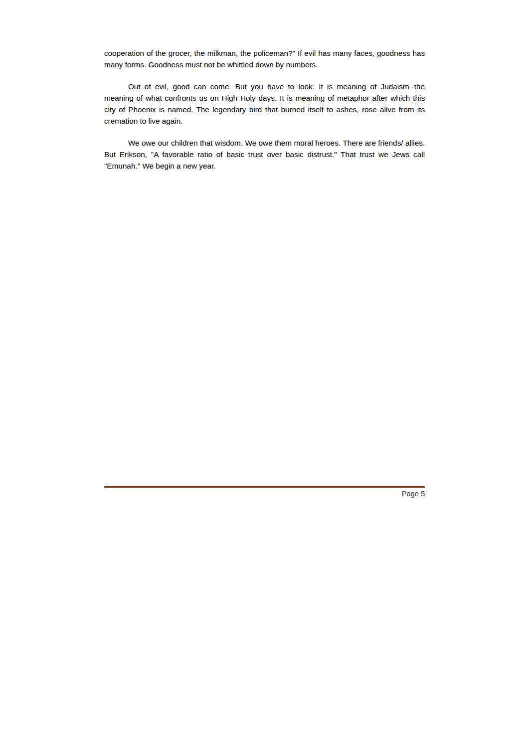cooperation of the grocer, the milkman, the policeman?" If evil has many faces, goodness has many forms. Goodness must not be whittled down by numbers.
Out of evil, good can come. But you have to look. It is meaning of Judaism--the meaning of what confronts us on High Holy days. It is meaning of metaphor after which this city of Phoenix is named. The legendary bird that burned itself to ashes, rose alive from its cremation to live again.
We owe our children that wisdom. We owe them moral heroes. There are friends/ allies. But Erikson, "A favorable ratio of basic trust over basic distrust." That trust we Jews call "Emunah." We begin a new year.
Page 5